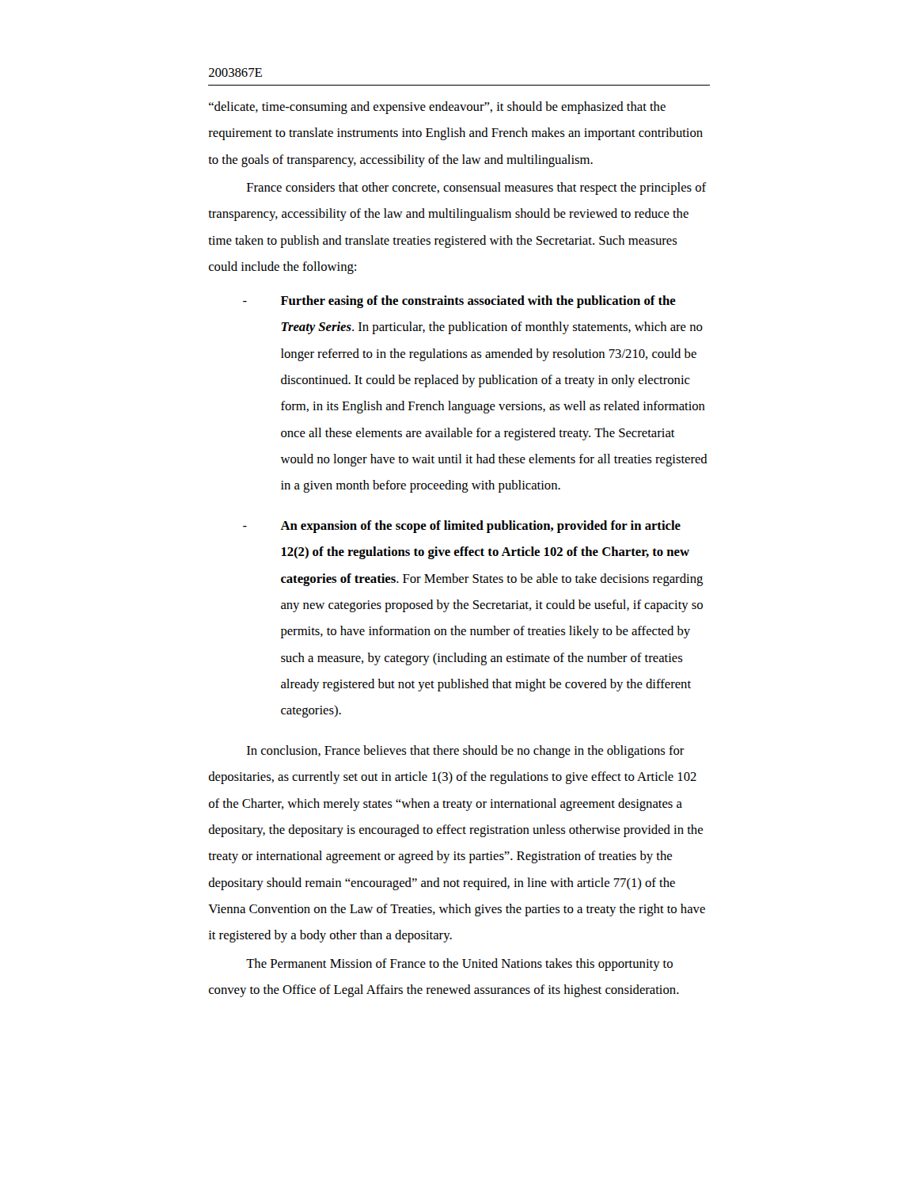2003867E
“delicate, time-consuming and expensive endeavour”, it should be emphasized that the requirement to translate instruments into English and French makes an important contribution to the goals of transparency, accessibility of the law and multilingualism.
France considers that other concrete, consensual measures that respect the principles of transparency, accessibility of the law and multilingualism should be reviewed to reduce the time taken to publish and translate treaties registered with the Secretariat. Such measures could include the following:
Further easing of the constraints associated with the publication of the Treaty Series. In particular, the publication of monthly statements, which are no longer referred to in the regulations as amended by resolution 73/210, could be discontinued. It could be replaced by publication of a treaty in only electronic form, in its English and French language versions, as well as related information once all these elements are available for a registered treaty. The Secretariat would no longer have to wait until it had these elements for all treaties registered in a given month before proceeding with publication.
An expansion of the scope of limited publication, provided for in article 12(2) of the regulations to give effect to Article 102 of the Charter, to new categories of treaties. For Member States to be able to take decisions regarding any new categories proposed by the Secretariat, it could be useful, if capacity so permits, to have information on the number of treaties likely to be affected by such a measure, by category (including an estimate of the number of treaties already registered but not yet published that might be covered by the different categories).
In conclusion, France believes that there should be no change in the obligations for depositaries, as currently set out in article 1(3) of the regulations to give effect to Article 102 of the Charter, which merely states “when a treaty or international agreement designates a depositary, the depositary is encouraged to effect registration unless otherwise provided in the treaty or international agreement or agreed by its parties”. Registration of treaties by the depositary should remain “encouraged” and not required, in line with article 77(1) of the Vienna Convention on the Law of Treaties, which gives the parties to a treaty the right to have it registered by a body other than a depositary.
The Permanent Mission of France to the United Nations takes this opportunity to convey to the Office of Legal Affairs the renewed assurances of its highest consideration.